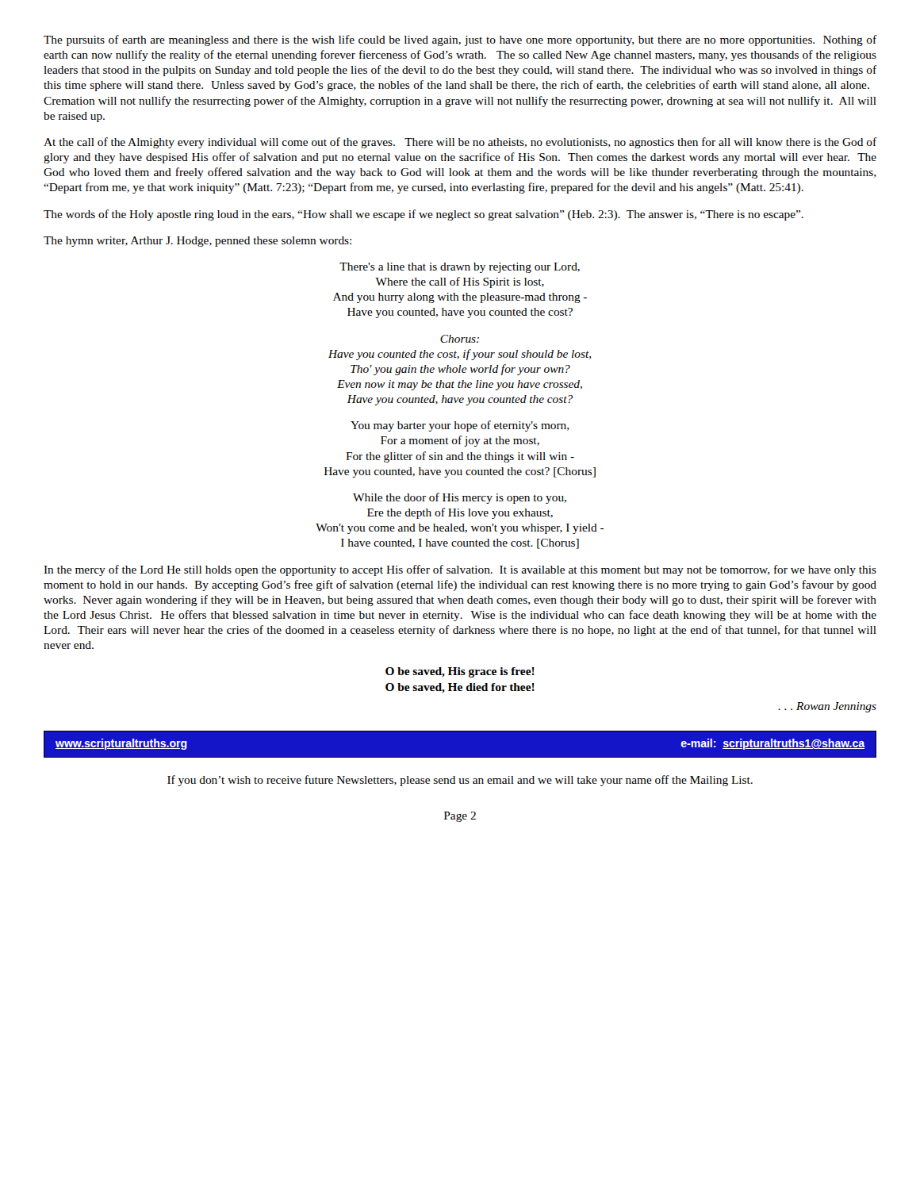The pursuits of earth are meaningless and there is the wish life could be lived again, just to have one more opportunity, but there are no more opportunities. Nothing of earth can now nullify the reality of the eternal unending forever fierceness of God’s wrath. The so called New Age channel masters, many, yes thousands of the religious leaders that stood in the pulpits on Sunday and told people the lies of the devil to do the best they could, will stand there. The individual who was so involved in things of this time sphere will stand there. Unless saved by God’s grace, the nobles of the land shall be there, the rich of earth, the celebrities of earth will stand alone, all alone. Cremation will not nullify the resurrecting power of the Almighty, corruption in a grave will not nullify the resurrecting power, drowning at sea will not nullify it. All will be raised up.
At the call of the Almighty every individual will come out of the graves. There will be no atheists, no evolutionists, no agnostics then for all will know there is the God of glory and they have despised His offer of salvation and put no eternal value on the sacrifice of His Son. Then comes the darkest words any mortal will ever hear. The God who loved them and freely offered salvation and the way back to God will look at them and the words will be like thunder reverberating through the mountains, “Depart from me, ye that work iniquity” (Matt. 7:23); “Depart from me, ye cursed, into everlasting fire, prepared for the devil and his angels” (Matt. 25:41).
The words of the Holy apostle ring loud in the ears, “How shall we escape if we neglect so great salvation” (Heb. 2:3). The answer is, “There is no escape”.
The hymn writer, Arthur J. Hodge, penned these solemn words:
There's a line that is drawn by rejecting our Lord, Where the call of His Spirit is lost, And you hurry along with the pleasure-mad throng - Have you counted, have you counted the cost?
Chorus: Have you counted the cost, if your soul should be lost, Tho' you gain the whole world for your own? Even now it may be that the line you have crossed, Have you counted, have you counted the cost?
You may barter your hope of eternity's morn, For a moment of joy at the most, For the glitter of sin and the things it will win - Have you counted, have you counted the cost? [Chorus]
While the door of His mercy is open to you, Ere the depth of His love you exhaust, Won't you come and be healed, won't you whisper, I yield - I have counted, I have counted the cost. [Chorus]
In the mercy of the Lord He still holds open the opportunity to accept His offer of salvation. It is available at this moment but may not be tomorrow, for we have only this moment to hold in our hands. By accepting God’s free gift of salvation (eternal life) the individual can rest knowing there is no more trying to gain God’s favour by good works. Never again wondering if they will be in Heaven, but being assured that when death comes, even though their body will go to dust, their spirit will be forever with the Lord Jesus Christ. He offers that blessed salvation in time but never in eternity. Wise is the individual who can face death knowing they will be at home with the Lord. Their ears will never hear the cries of the doomed in a ceaseless eternity of darkness where there is no hope, no light at the end of that tunnel, for that tunnel will never end.
O be saved, His grace is free!
O be saved, He died for thee!
. . . Rowan Jennings
www.scripturaltruths.org e-mail: scripturaltruths1@shaw.ca
If you don’t wish to receive future Newsletters, please send us an email and we will take your name off the Mailing List.
Page 2